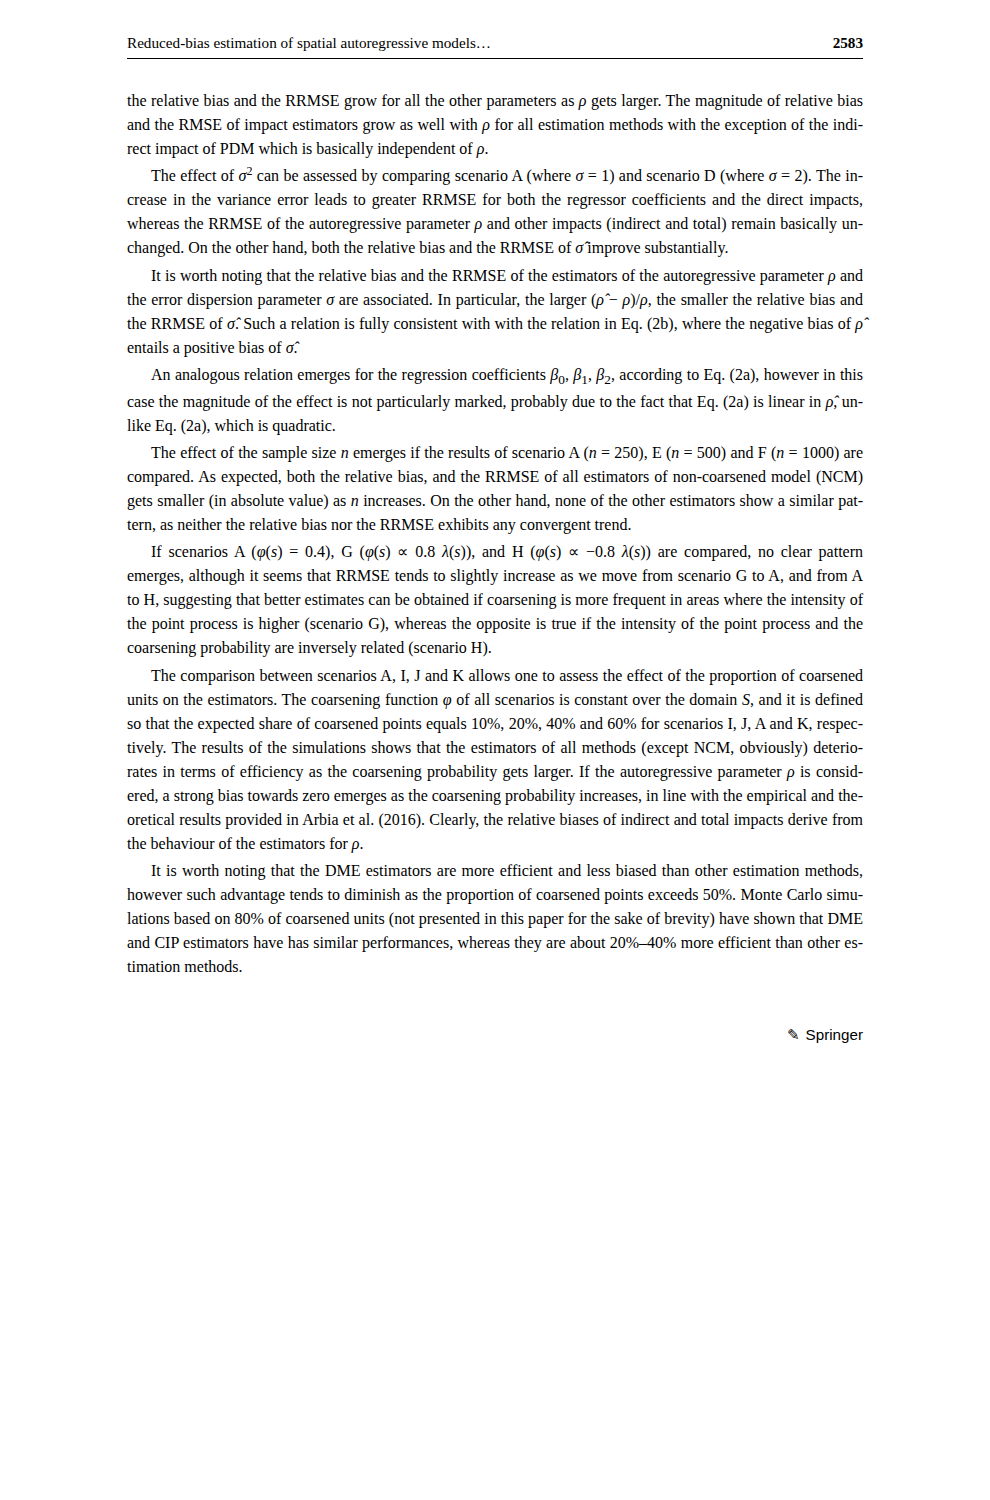Reduced-bias estimation of spatial autoregressive models… 2583
the relative bias and the RRMSE grow for all the other parameters as ρ gets larger. The magnitude of relative bias and the RMSE of impact estimators grow as well with ρ for all estimation methods with the exception of the indirect impact of PDM which is basically independent of ρ.
The effect of σ2 can be assessed by comparing scenario A (where σ = 1) and scenario D (where σ = 2). The increase in the variance error leads to greater RRMSE for both the regressor coefficients and the direct impacts, whereas the RRMSE of the autoregressive parameter ρ and other impacts (indirect and total) remain basically unchanged. On the other hand, both the relative bias and the RRMSE of σ̂ improve substantially.
It is worth noting that the relative bias and the RRMSE of the estimators of the autoregressive parameter ρ and the error dispersion parameter σ are associated. In particular, the larger (ρ̂ − ρ)/ρ, the smaller the relative bias and the RRMSE of σ̂. Such a relation is fully consistent with with the relation in Eq. (2b), where the negative bias of ρ̂ entails a positive bias of σ̂.
An analogous relation emerges for the regression coefficients β0, β1, β2, according to Eq. (2a), however in this case the magnitude of the effect is not particularly marked, probably due to the fact that Eq. (2a) is linear in ρ̂, unlike Eq. (2a), which is quadratic.
The effect of the sample size n emerges if the results of scenario A (n = 250), E (n = 500) and F (n = 1000) are compared. As expected, both the relative bias, and the RRMSE of all estimators of non-coarsened model (NCM) gets smaller (in absolute value) as n increases. On the other hand, none of the other estimators show a similar pattern, as neither the relative bias nor the RRMSE exhibits any convergent trend.
If scenarios A (φ(s) = 0.4), G (φ(s) ∝ 0.8 λ(s)), and H (φ(s) ∝ −0.8 λ(s)) are compared, no clear pattern emerges, although it seems that RRMSE tends to slightly increase as we move from scenario G to A, and from A to H, suggesting that better estimates can be obtained if coarsening is more frequent in areas where the intensity of the point process is higher (scenario G), whereas the opposite is true if the intensity of the point process and the coarsening probability are inversely related (scenario H).
The comparison between scenarios A, I, J and K allows one to assess the effect of the proportion of coarsened units on the estimators. The coarsening function φ of all scenarios is constant over the domain S, and it is defined so that the expected share of coarsened points equals 10%, 20%, 40% and 60% for scenarios I, J, A and K, respectively. The results of the simulations shows that the estimators of all methods (except NCM, obviously) deteriorates in terms of efficiency as the coarsening probability gets larger. If the autoregressive parameter ρ is considered, a strong bias towards zero emerges as the coarsening probability increases, in line with the empirical and theoretical results provided in Arbia et al. (2016). Clearly, the relative biases of indirect and total impacts derive from the behaviour of the estimators for ρ.
It is worth noting that the DME estimators are more efficient and less biased than other estimation methods, however such advantage tends to diminish as the proportion of coarsened points exceeds 50%. Monte Carlo simulations based on 80% of coarsened units (not presented in this paper for the sake of brevity) have shown that DME and CIP estimators have has similar performances, whereas they are about 20%–40% more efficient than other estimation methods.
✎ Springer